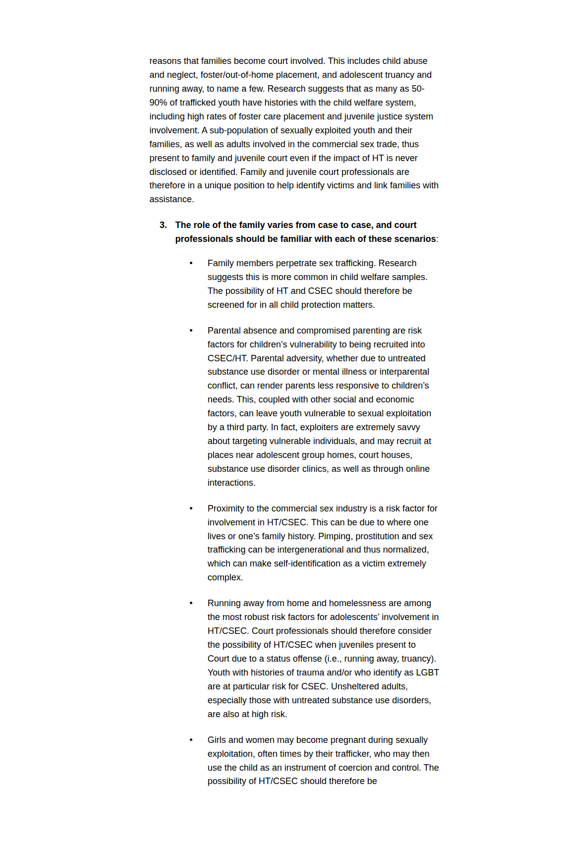reasons that families become court involved. This includes child abuse and neglect, foster/out-of-home placement, and adolescent truancy and running away, to name a few. Research suggests that as many as 50-90% of trafficked youth have histories with the child welfare system, including high rates of foster care placement and juvenile justice system involvement. A sub-population of sexually exploited youth and their families, as well as adults involved in the commercial sex trade, thus present to family and juvenile court even if the impact of HT is never disclosed or identified. Family and juvenile court professionals are therefore in a unique position to help identify victims and link families with assistance.
The role of the family varies from case to case, and court professionals should be familiar with each of these scenarios:
Family members perpetrate sex trafficking. Research suggests this is more common in child welfare samples. The possibility of HT and CSEC should therefore be screened for in all child protection matters.
Parental absence and compromised parenting are risk factors for children’s vulnerability to being recruited into CSEC/HT. Parental adversity, whether due to untreated substance use disorder or mental illness or interparental conflict, can render parents less responsive to children’s needs. This, coupled with other social and economic factors, can leave youth vulnerable to sexual exploitation by a third party. In fact, exploiters are extremely savvy about targeting vulnerable individuals, and may recruit at places near adolescent group homes, court houses, substance use disorder clinics, as well as through online interactions.
Proximity to the commercial sex industry is a risk factor for involvement in HT/CSEC. This can be due to where one lives or one’s family history. Pimping, prostitution and sex trafficking can be intergenerational and thus normalized, which can make self-identification as a victim extremely complex.
Running away from home and homelessness are among the most robust risk factors for adolescents’ involvement in HT/CSEC. Court professionals should therefore consider the possibility of HT/CSEC when juveniles present to Court due to a status offense (i.e., running away, truancy). Youth with histories of trauma and/or who identify as LGBT are at particular risk for CSEC. Unsheltered adults, especially those with untreated substance use disorders, are also at high risk.
Girls and women may become pregnant during sexually exploitation, often times by their trafficker, who may then use the child as an instrument of coercion and control. The possibility of HT/CSEC should therefore be